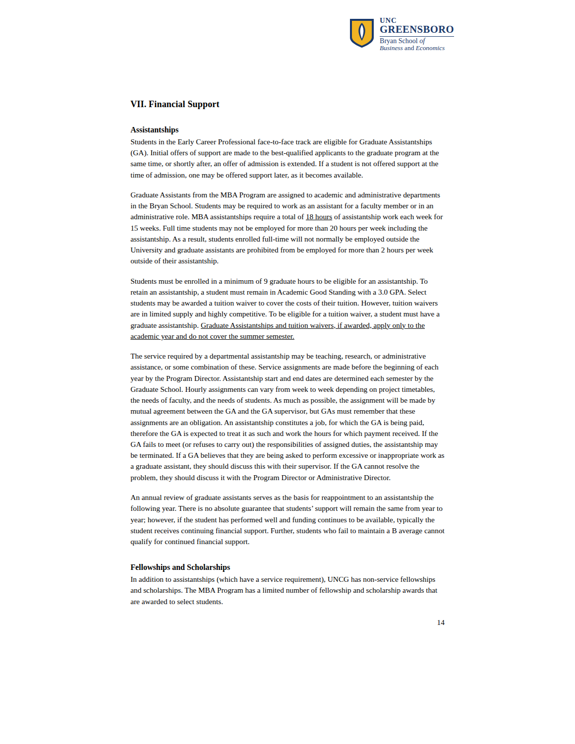UNC
GREENSBORO
Bryan School of
Business and Economics
VII. Financial Support
Assistantships
Students in the Early Career Professional face-to-face track are eligible for Graduate Assistantships (GA). Initial offers of support are made to the best-qualified applicants to the graduate program at the same time, or shortly after, an offer of admission is extended. If a student is not offered support at the time of admission, one may be offered support later, as it becomes available.
Graduate Assistants from the MBA Program are assigned to academic and administrative departments in the Bryan School. Students may be required to work as an assistant for a faculty member or in an administrative role. MBA assistantships require a total of 18 hours of assistantship work each week for 15 weeks. Full time students may not be employed for more than 20 hours per week including the assistantship. As a result, students enrolled full-time will not normally be employed outside the University and graduate assistants are prohibited from be employed for more than 2 hours per week outside of their assistantship.
Students must be enrolled in a minimum of 9 graduate hours to be eligible for an assistantship. To retain an assistantship, a student must remain in Academic Good Standing with a 3.0 GPA. Select students may be awarded a tuition waiver to cover the costs of their tuition. However, tuition waivers are in limited supply and highly competitive. To be eligible for a tuition waiver, a student must have a graduate assistantship. Graduate Assistantships and tuition waivers, if awarded, apply only to the academic year and do not cover the summer semester.
The service required by a departmental assistantship may be teaching, research, or administrative assistance, or some combination of these. Service assignments are made before the beginning of each year by the Program Director. Assistantship start and end dates are determined each semester by the Graduate School. Hourly assignments can vary from week to week depending on project timetables, the needs of faculty, and the needs of students. As much as possible, the assignment will be made by mutual agreement between the GA and the GA supervisor, but GAs must remember that these assignments are an obligation. An assistantship constitutes a job, for which the GA is being paid, therefore the GA is expected to treat it as such and work the hours for which payment received. If the GA fails to meet (or refuses to carry out) the responsibilities of assigned duties, the assistantship may be terminated. If a GA believes that they are being asked to perform excessive or inappropriate work as a graduate assistant, they should discuss this with their supervisor. If the GA cannot resolve the problem, they should discuss it with the Program Director or Administrative Director.
An annual review of graduate assistants serves as the basis for reappointment to an assistantship the following year. There is no absolute guarantee that students’ support will remain the same from year to year; however, if the student has performed well and funding continues to be available, typically the student receives continuing financial support. Further, students who fail to maintain a B average cannot qualify for continued financial support.
Fellowships and Scholarships
In addition to assistantships (which have a service requirement), UNCG has non-service fellowships and scholarships. The MBA Program has a limited number of fellowship and scholarship awards that are awarded to select students.
14